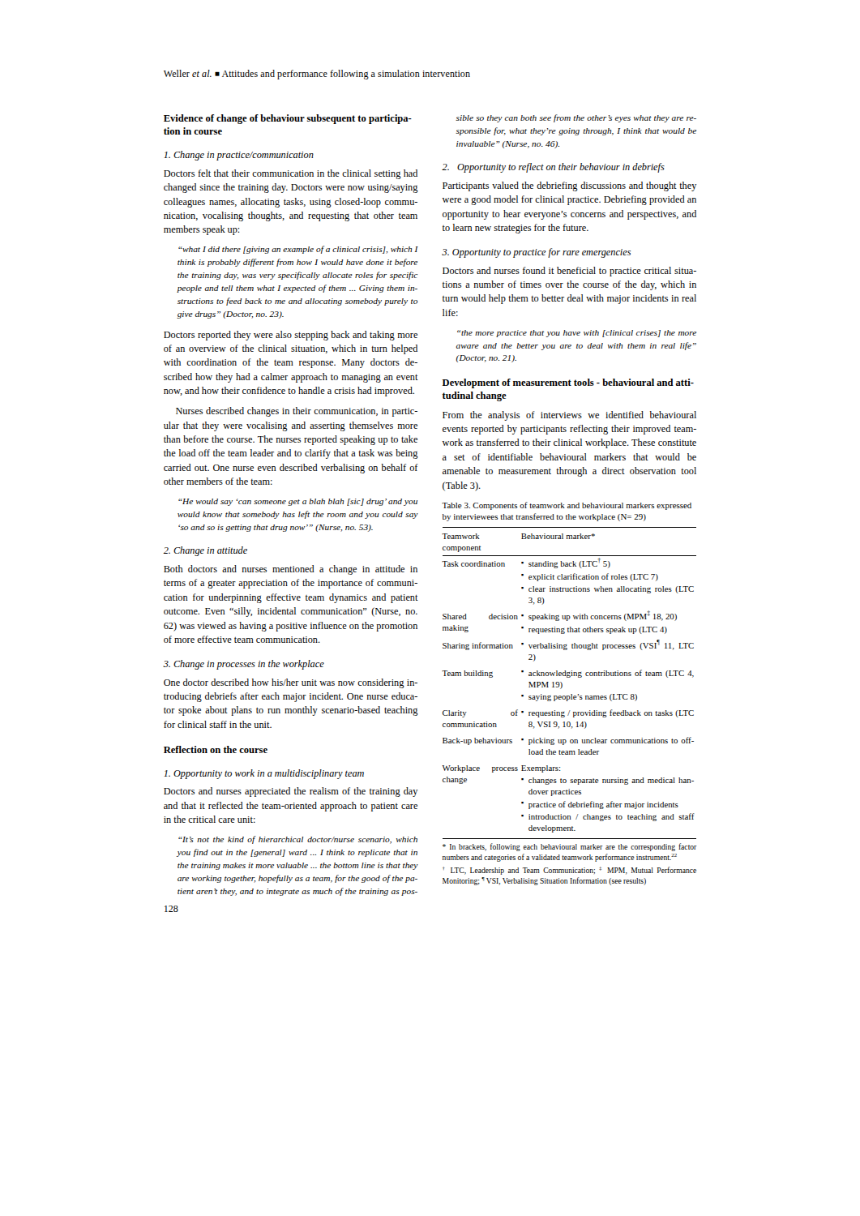Weller et al. ■ Attitudes and performance following a simulation intervention
Evidence of change of behaviour subsequent to participation in course
1. Change in practice/communication
Doctors felt that their communication in the clinical setting had changed since the training day. Doctors were now using/saying colleagues names, allocating tasks, using closed-loop communication, vocalising thoughts, and requesting that other team members speak up:
“what I did there [giving an example of a clinical crisis], which I think is probably different from how I would have done it before the training day, was very specifically allocate roles for specific people and tell them what I expected of them ... Giving them instructions to feed back to me and allocating somebody purely to give drugs” (Doctor, no. 23).
Doctors reported they were also stepping back and taking more of an overview of the clinical situation, which in turn helped with coordination of the team response. Many doctors described how they had a calmer approach to managing an event now, and how their confidence to handle a crisis had improved.
Nurses described changes in their communication, in particular that they were vocalising and asserting themselves more than before the course. The nurses reported speaking up to take the load off the team leader and to clarify that a task was being carried out. One nurse even described verbalising on behalf of other members of the team:
“He would say ‘can someone get a blah blah [sic] drug’ and you would know that somebody has left the room and you could say ‘so and so is getting that drug now’” (Nurse, no. 53).
2. Change in attitude
Both doctors and nurses mentioned a change in attitude in terms of a greater appreciation of the importance of communication for underpinning effective team dynamics and patient outcome. Even “silly, incidental communication” (Nurse, no. 62) was viewed as having a positive influence on the promotion of more effective team communication.
3. Change in processes in the workplace
One doctor described how his/her unit was now considering introducing debriefs after each major incident. One nurse educator spoke about plans to run monthly scenario-based teaching for clinical staff in the unit.
Reflection on the course
1. Opportunity to work in a multidisciplinary team
Doctors and nurses appreciated the realism of the training day and that it reflected the team-oriented approach to patient care in the critical care unit:
“It’s not the kind of hierarchical doctor/nurse scenario, which you find out in the [general] ward ... I think to replicate that in the training makes it more valuable ... the bottom line is that they are working together, hopefully as a team, for the good of the patient aren’t they, and to integrate as much of the training as possible so they can both see from the other’s eyes what they are responsible for, what they’re going through, I think that would be invaluable” (Nurse, no. 46).
2. Opportunity to reflect on their behaviour in debriefs
Participants valued the debriefing discussions and thought they were a good model for clinical practice. Debriefing provided an opportunity to hear everyone’s concerns and perspectives, and to learn new strategies for the future.
3. Opportunity to practice for rare emergencies
Doctors and nurses found it beneficial to practice critical situations a number of times over the course of the day, which in turn would help them to better deal with major incidents in real life:
“the more practice that you have with [clinical crises] the more aware and the better you are to deal with them in real life” (Doctor, no. 21).
Development of measurement tools - behavioural and attitudinal change
From the analysis of interviews we identified behavioural events reported by participants reflecting their improved teamwork as transferred to their clinical workplace. These constitute a set of identifiable behavioural markers that would be amenable to measurement through a direct observation tool (Table 3).
Table 3. Components of teamwork and behavioural markers expressed by interviewees that transferred to the workplace (N= 29)
| Teamwork component | Behavioural marker* |
| --- | --- |
| Task coordination | standing back (LTC † 5) explicit clarification of roles (LTC 7) clear instructions when allocating roles (LTC 3, 8) |
| Shared decision making | speaking up with concerns (MPM ‡ 18, 20) requesting that others speak up (LTC 4) |
| Sharing information | verbalising thought processes (VSI ¶ 11, LTC 2) |
| Team building | acknowledging contributions of team (LTC 4, MPM 19) saying people’s names (LTC 8) |
| Clarity of communication | requesting / providing feedback on tasks (LTC 8, VSI 9, 10, 14) |
| Back-up behaviours | picking up on unclear communications to off-load the team leader |
| Workplace process change | Exemplars: changes to separate nursing and medical handover practices practice of debriefing after major incidents introduction / changes to teaching and staff development. |
* In brackets, following each behavioural marker are the corresponding factor numbers and categories of a validated teamwork performance instrument.22
† LTC, Leadership and Team Communication; ‡ MPM, Mutual Performance Monitoring; ¶ VSI, Verbalising Situation Information (see results)
128